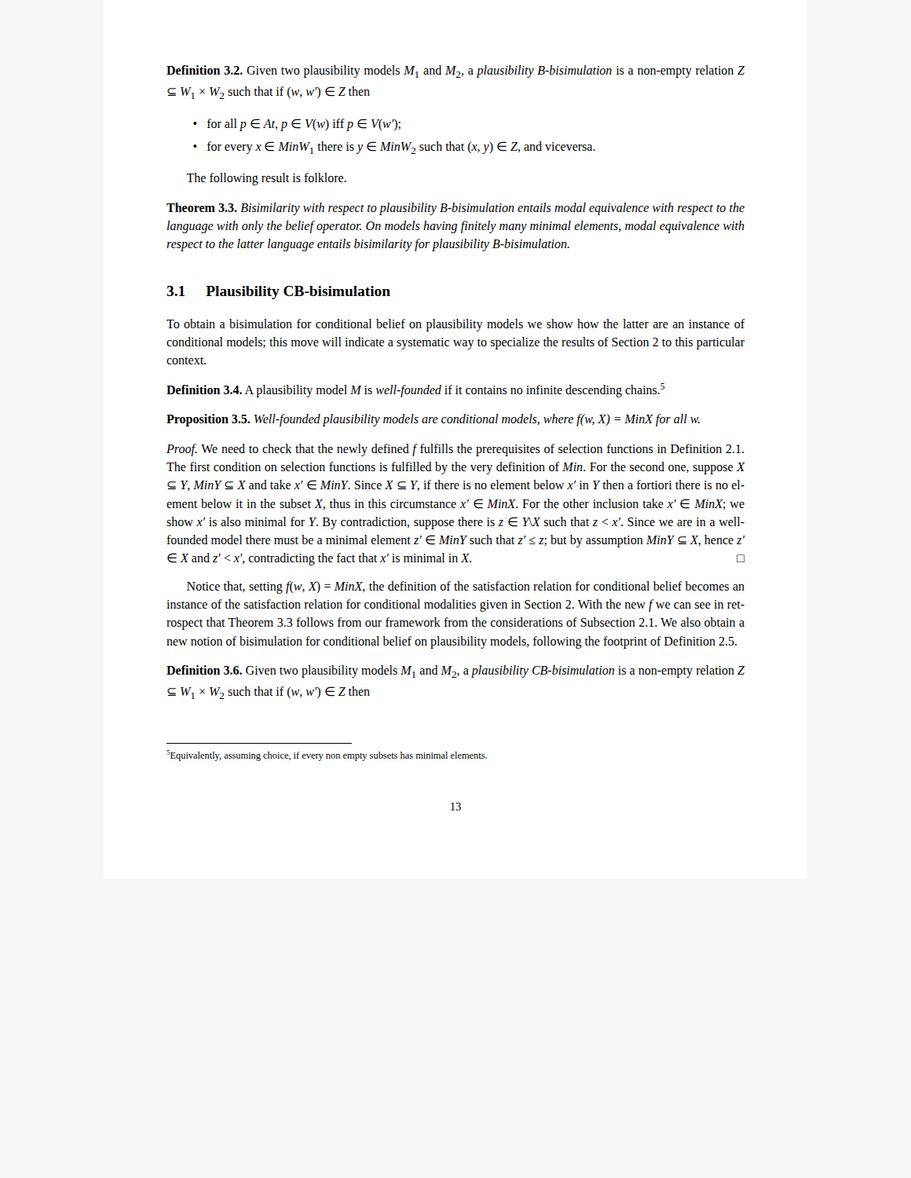Definition 3.2. Given two plausibility models M1 and M2, a plausibility B-bisimulation is a non-empty relation Z ⊆ W1 × W2 such that if (w, w′) ∈ Z then
for all p ∈ At, p ∈ V(w) iff p ∈ V(w′);
for every x ∈ MinW1 there is y ∈ MinW2 such that (x, y) ∈ Z, and viceversa.
The following result is folklore.
Theorem 3.3. Bisimilarity with respect to plausibility B-bisimulation entails modal equivalence with respect to the language with only the belief operator. On models having finitely many minimal elements, modal equivalence with respect to the latter language entails bisimilarity for plausibility B-bisimulation.
3.1 Plausibility CB-bisimulation
To obtain a bisimulation for conditional belief on plausibility models we show how the latter are an instance of conditional models; this move will indicate a systematic way to specialize the results of Section 2 to this particular context.
Definition 3.4. A plausibility model M is well-founded if it contains no infinite descending chains.5
Proposition 3.5. Well-founded plausibility models are conditional models, where f(w, X) = MinX for all w.
Proof. We need to check that the newly defined f fulfills the prerequisites of selection functions in Definition 2.1. The first condition on selection functions is fulfilled by the very definition of Min. For the second one, suppose X ⊆ Y, MinY ⊆ X and take x′ ∈ MinY. Since X ⊆ Y, if there is no element below x′ in Y then a fortiori there is no element below it in the subset X, thus in this circumstance x′ ∈ MinX. For the other inclusion take x′ ∈ MinX; we show x′ is also minimal for Y. By contradiction, suppose there is z ∈ Y\X such that z < x′. Since we are in a well-founded model there must be a minimal element z′ ∈ MinY such that z′ ≤ z; but by assumption MinY ⊆ X, hence z′ ∈ X and z′ < x′, contradicting the fact that x′ is minimal in X. □
Notice that, setting f(w, X) = MinX, the definition of the satisfaction relation for conditional belief becomes an instance of the satisfaction relation for conditional modalities given in Section 2. With the new f we can see in retrospect that Theorem 3.3 follows from our framework from the considerations of Subsection 2.1. We also obtain a new notion of bisimulation for conditional belief on plausibility models, following the footprint of Definition 2.5.
Definition 3.6. Given two plausibility models M1 and M2, a plausibility CB-bisimulation is a non-empty relation Z ⊆ W1 × W2 such that if (w, w′) ∈ Z then
5Equivalently, assuming choice, if every non empty subsets has minimal elements.
13